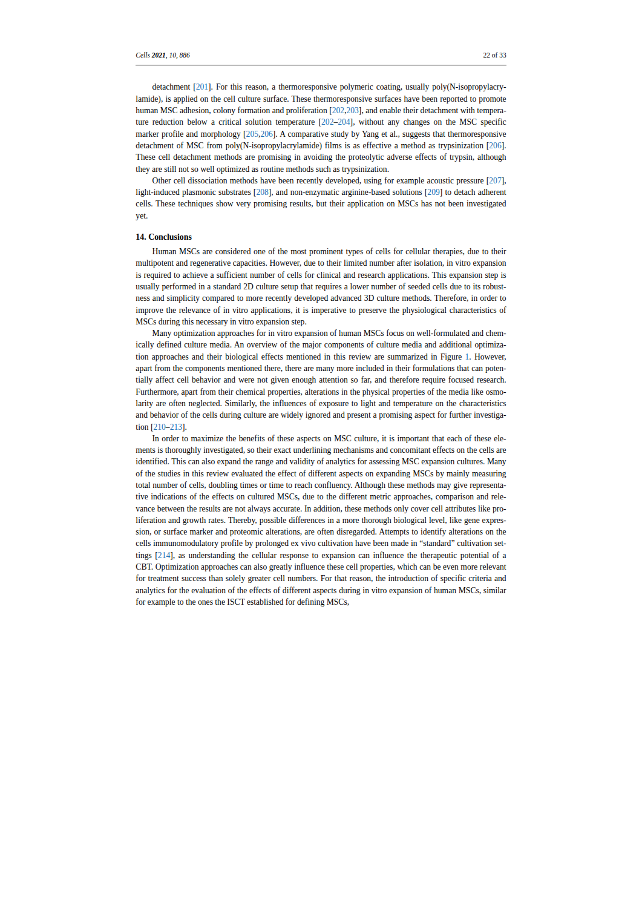Cells 2021, 10, 886
22 of 33
detachment [201]. For this reason, a thermoresponsive polymeric coating, usually poly(N-isopropylacrylamide), is applied on the cell culture surface. These thermoresponsive surfaces have been reported to promote human MSC adhesion, colony formation and proliferation [202,203], and enable their detachment with temperature reduction below a critical solution temperature [202–204], without any changes on the MSC specific marker profile and morphology [205,206]. A comparative study by Yang et al., suggests that thermoresponsive detachment of MSC from poly(N-isopropylacrylamide) films is as effective a method as trypsinization [206]. These cell detachment methods are promising in avoiding the proteolytic adverse effects of trypsin, although they are still not so well optimized as routine methods such as trypsinization.
Other cell dissociation methods have been recently developed, using for example acoustic pressure [207], light-induced plasmonic substrates [208], and non-enzymatic arginine-based solutions [209] to detach adherent cells. These techniques show very promising results, but their application on MSCs has not been investigated yet.
14. Conclusions
Human MSCs are considered one of the most prominent types of cells for cellular therapies, due to their multipotent and regenerative capacities. However, due to their limited number after isolation, in vitro expansion is required to achieve a sufficient number of cells for clinical and research applications. This expansion step is usually performed in a standard 2D culture setup that requires a lower number of seeded cells due to its robustness and simplicity compared to more recently developed advanced 3D culture methods. Therefore, in order to improve the relevance of in vitro applications, it is imperative to preserve the physiological characteristics of MSCs during this necessary in vitro expansion step.
Many optimization approaches for in vitro expansion of human MSCs focus on well-formulated and chemically defined culture media. An overview of the major components of culture media and additional optimization approaches and their biological effects mentioned in this review are summarized in Figure 1. However, apart from the components mentioned there, there are many more included in their formulations that can potentially affect cell behavior and were not given enough attention so far, and therefore require focused research. Furthermore, apart from their chemical properties, alterations in the physical properties of the media like osmolarity are often neglected. Similarly, the influences of exposure to light and temperature on the characteristics and behavior of the cells during culture are widely ignored and present a promising aspect for further investigation [210–213].
In order to maximize the benefits of these aspects on MSC culture, it is important that each of these elements is thoroughly investigated, so their exact underlining mechanisms and concomitant effects on the cells are identified. This can also expand the range and validity of analytics for assessing MSC expansion cultures. Many of the studies in this review evaluated the effect of different aspects on expanding MSCs by mainly measuring total number of cells, doubling times or time to reach confluency. Although these methods may give representative indications of the effects on cultured MSCs, due to the different metric approaches, comparison and relevance between the results are not always accurate. In addition, these methods only cover cell attributes like proliferation and growth rates. Thereby, possible differences in a more thorough biological level, like gene expression, or surface marker and proteomic alterations, are often disregarded. Attempts to identify alterations on the cells immunomodulatory profile by prolonged ex vivo cultivation have been made in “standard” cultivation settings [214], as understanding the cellular response to expansion can influence the therapeutic potential of a CBT. Optimization approaches can also greatly influence these cell properties, which can be even more relevant for treatment success than solely greater cell numbers. For that reason, the introduction of specific criteria and analytics for the evaluation of the effects of different aspects during in vitro expansion of human MSCs, similar for example to the ones the ISCT established for defining MSCs,